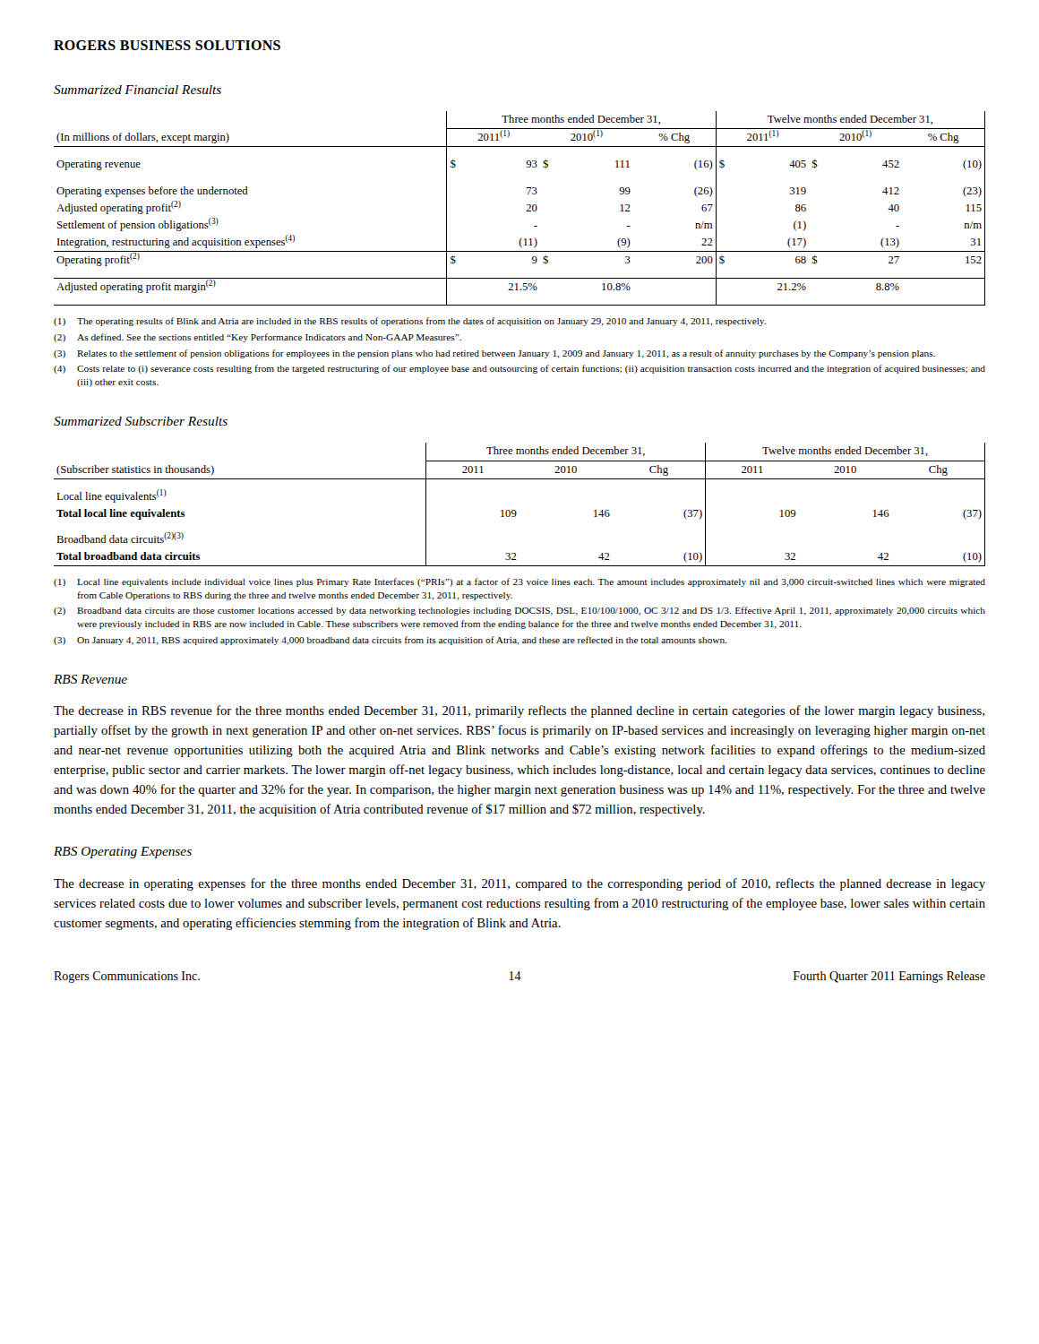ROGERS BUSINESS SOLUTIONS
Summarized Financial Results
| | Three months ended December 31, | Twelve months ended December 31, |
| (In millions of dollars, except margin) | 2011 (1) | 2010 (1) | % Chg | 2011 (1) | 2010 (1) | % Chg |
| Operating revenue | $ | 93 | $ | 111 | (16) | $ | 405 | $ | 452 | (10) |
| Operating expenses before the undernoted | | 73 | | 99 | (26) | | 319 | | 412 | (23) |
| Adjusted operating profit (2) | | 20 | | 12 | 67 | | 86 | | 40 | 115 |
| Settlement of pension obligations (3) | | - | | - | n/m | | (1) | | - | n/m |
| Integration, restructuring and acquisition expenses (4) | | (11) | | (9) | 22 | | (17) | | (13) | 31 |
| Operating profit (2) | $ | 9 | $ | 3 | 200 | $ | 68 | $ | 27 | 152 |
| Adjusted operating profit margin (2) | | 21.5% | | 10.8% | | | 21.2% | | 8.8% | |
(1) The operating results of Blink and Atria are included in the RBS results of operations from the dates of acquisition on January 29, 2010 and January 4, 2011, respectively.
(2) As defined. See the sections entitled “Key Performance Indicators and Non-GAAP Measures”.
(3) Relates to the settlement of pension obligations for employees in the pension plans who had retired between January 1, 2009 and January 1, 2011, as a result of annuity purchases by the Company’s pension plans.
(4) Costs relate to (i) severance costs resulting from the targeted restructuring of our employee base and outsourcing of certain functions; (ii) acquisition transaction costs incurred and the integration of acquired businesses; and (iii) other exit costs.
Summarized Subscriber Results
| | Three months ended December 31, | Twelve months ended December 31, |
| (Subscriber statistics in thousands) | 2011 | 2010 | Chg | 2011 | 2010 | Chg |
| Local line equivalents (1) | | | | | | |
| Total local line equivalents | 109 | 146 | (37) | 109 | 146 | (37) |
| Broadband data circuits (2)(3) | | | | | | |
| Total broadband data circuits | 32 | 42 | (10) | 32 | 42 | (10) |
(1) Local line equivalents include individual voice lines plus Primary Rate Interfaces (“PRIs”) at a factor of 23 voice lines each. The amount includes approximately nil and 3,000 circuit-switched lines which were migrated from Cable Operations to RBS during the three and twelve months ended December 31, 2011, respectively.
(2) Broadband data circuits are those customer locations accessed by data networking technologies including DOCSIS, DSL, E10/100/1000, OC 3/12 and DS 1/3. Effective April 1, 2011, approximately 20,000 circuits which were previously included in RBS are now included in Cable. These subscribers were removed from the ending balance for the three and twelve months ended December 31, 2011.
(3) On January 4, 2011, RBS acquired approximately 4,000 broadband data circuits from its acquisition of Atria, and these are reflected in the total amounts shown.
RBS Revenue
The decrease in RBS revenue for the three months ended December 31, 2011, primarily reflects the planned decline in certain categories of the lower margin legacy business, partially offset by the growth in next generation IP and other on-net services. RBS’ focus is primarily on IP-based services and increasingly on leveraging higher margin on-net and near-net revenue opportunities utilizing both the acquired Atria and Blink networks and Cable’s existing network facilities to expand offerings to the medium-sized enterprise, public sector and carrier markets. The lower margin off-net legacy business, which includes long-distance, local and certain legacy data services, continues to decline and was down 40% for the quarter and 32% for the year. In comparison, the higher margin next generation business was up 14% and 11%, respectively. For the three and twelve months ended December 31, 2011, the acquisition of Atria contributed revenue of $17 million and $72 million, respectively.
RBS Operating Expenses
The decrease in operating expenses for the three months ended December 31, 2011, compared to the corresponding period of 2010, reflects the planned decrease in legacy services related costs due to lower volumes and subscriber levels, permanent cost reductions resulting from a 2010 restructuring of the employee base, lower sales within certain customer segments, and operating efficiencies stemming from the integration of Blink and Atria.
Rogers Communications Inc.
14
Fourth Quarter 2011 Earnings Release